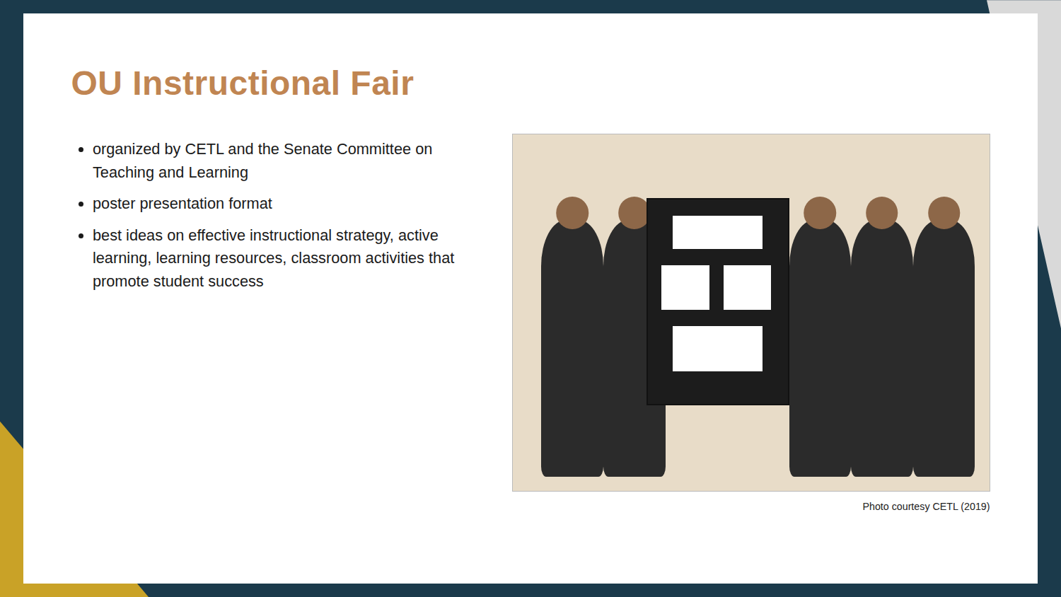OU Instructional Fair
organized by CETL and the Senate Committee on Teaching and Learning
poster presentation format
best ideas on effective instructional strategy, active learning, learning resources, classroom activities that promote student success
Photo courtesy CETL (2019)